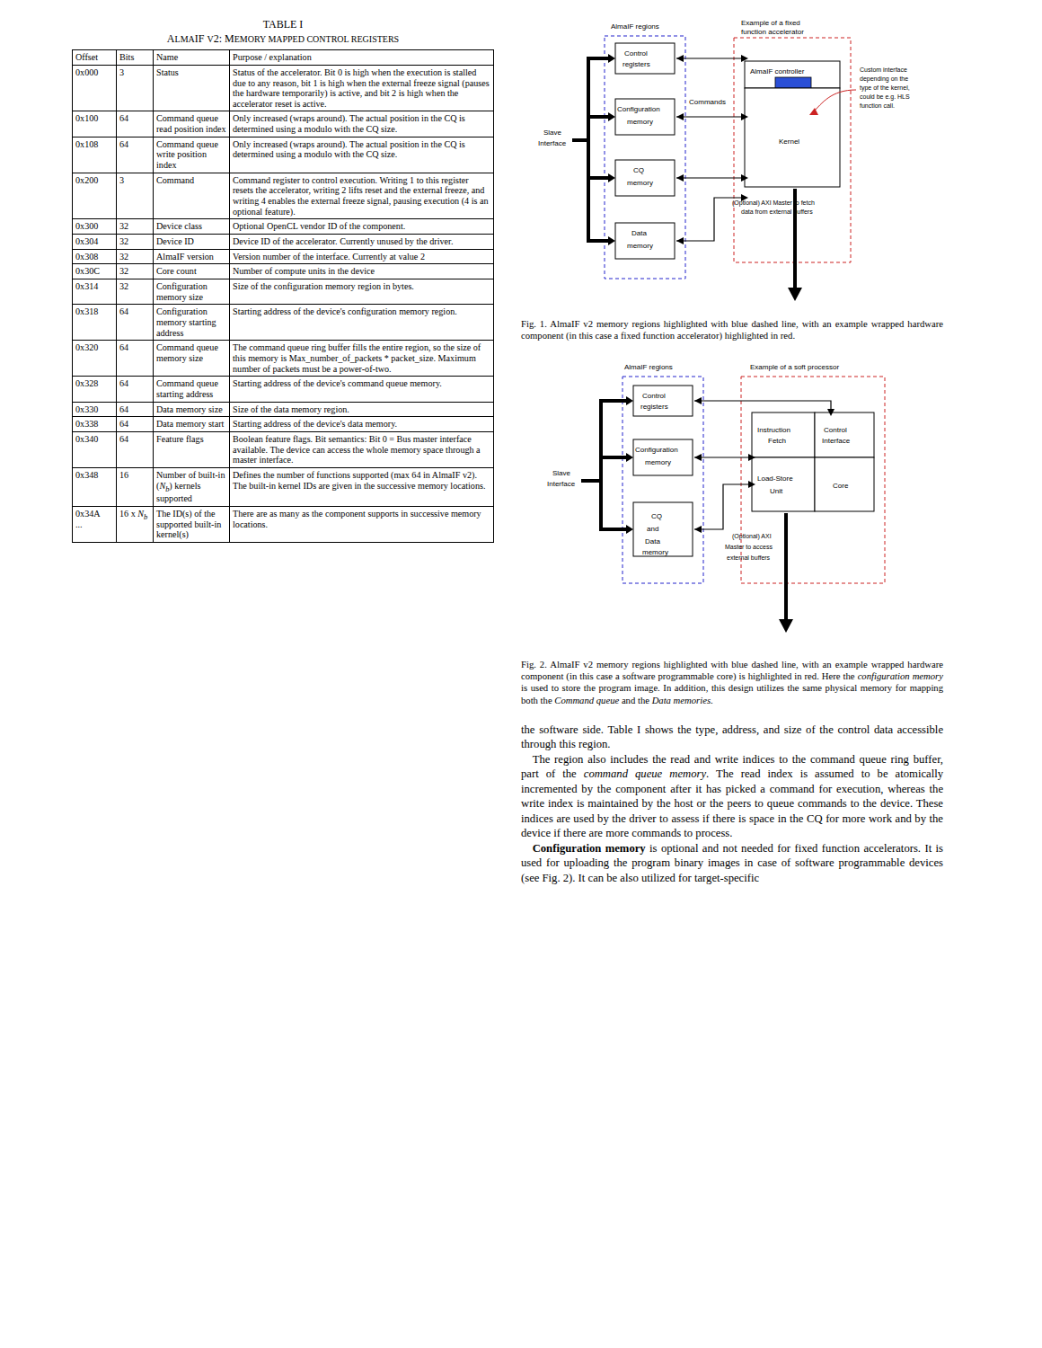TABLE I
ALMAIF V2: MEMORY MAPPED CONTROL REGISTERS
| Offset | Bits | Name | Purpose / explanation |
| --- | --- | --- | --- |
| 0x000 | 3 | Status | Status of the accelerator. Bit 0 is high when the execution is stalled due to any reason, bit 1 is high when the external freeze signal (pauses the hardware temporarily) is active, and bit 2 is high when the accelerator reset is active. |
| 0x100 | 64 | Command queue read position index | Only increased (wraps around). The actual position in the CQ is determined using a modulo with the CQ size. |
| 0x108 | 64 | Command queue write position index | Only increased (wraps around). The actual position in the CQ is determined using a modulo with the CQ size. |
| 0x200 | 3 | Command | Command register to control execution. Writing 1 to this register resets the accelerator, writing 2 lifts reset and the external freeze, and writing 4 enables the external freeze signal, pausing execution (4 is an optional feature). |
| 0x300 | 32 | Device class | Optional OpenCL vendor ID of the component. |
| 0x304 | 32 | Device ID | Device ID of the accelerator. Currently unused by the driver. |
| 0x308 | 32 | AlmaIF version | Version number of the interface. Currently at value 2 |
| 0x30C | 32 | Core count | Number of compute units in the device |
| 0x314 | 32 | Configuration memory size | Size of the configuration memory region in bytes. |
| 0x318 | 64 | Configuration memory starting address | Starting address of the device's configuration memory region. |
| 0x320 | 64 | Command queue memory size | The command queue ring buffer fills the entire region, so the size of this memory is Max_number_of_packets * packet_size. Maximum number of packets must be a power-of-two. |
| 0x328 | 64 | Command queue starting address | Starting address of the device's command queue memory. |
| 0x330 | 64 | Data memory size | Size of the data memory region. |
| 0x338 | 64 | Data memory start | Starting address of the device's data memory. |
| 0x340 | 64 | Feature flags | Boolean feature flags. Bit semantics: Bit 0 = Bus master interface available. The device can access the whole memory space through a master interface. |
| 0x348 | 16 | Number of built-in ( N b ) kernels supported | Defines the number of functions supported (max 64 in AlmaIF v2). The built-in kernel IDs are given in the successive memory locations. |
| 0x34A ... | 16 x N b | The ID(s) of the supported built-in kernel(s) | There are as many as the component supports in successive memory locations. |
AlmaIF regions Example of a fixed function accelerator Control registers Configuration memory CQ memory Data memory AlmaIF controller Kernel Slave Interface Commands Custom interface depending on the type of the kernel, could be e.g. HLS function call. (Optional) AXI Master to fetch data from external buffers
Fig. 1. AlmaIF v2 memory regions highlighted with blue dashed line, with an example wrapped hardware component (in this case a fixed function accelerator) highlighted in red.
AlmaIF regions Example of a soft processor Control registers Configuration memory CQ and Data memory Instruction Fetch Control Interface Load-Store Unit Core Slave Interface (Optional) AXI Master to access external buffers
Fig. 2. AlmaIF v2 memory regions highlighted with blue dashed line, with an example wrapped hardware component (in this case a software programmable core) is highlighted in red. Here the configuration memory is used to store the program image. In addition, this design utilizes the same physical memory for mapping both the Command queue and the Data memories.
the software side. Table I shows the type, address, and size of the control data accessible through this region.
The region also includes the read and write indices to the command queue ring buffer, part of the command queue memory. The read index is assumed to be atomically incremented by the component after it has picked a command for execution, whereas the write index is maintained by the host or the peers to queue commands to the device. These indices are used by the driver to assess if there is space in the CQ for more work and by the device if there are more commands to process.
Configuration memory is optional and not needed for fixed function accelerators. It is used for uploading the program binary images in case of software programmable devices (see Fig. 2). It can be also utilized for target-specific